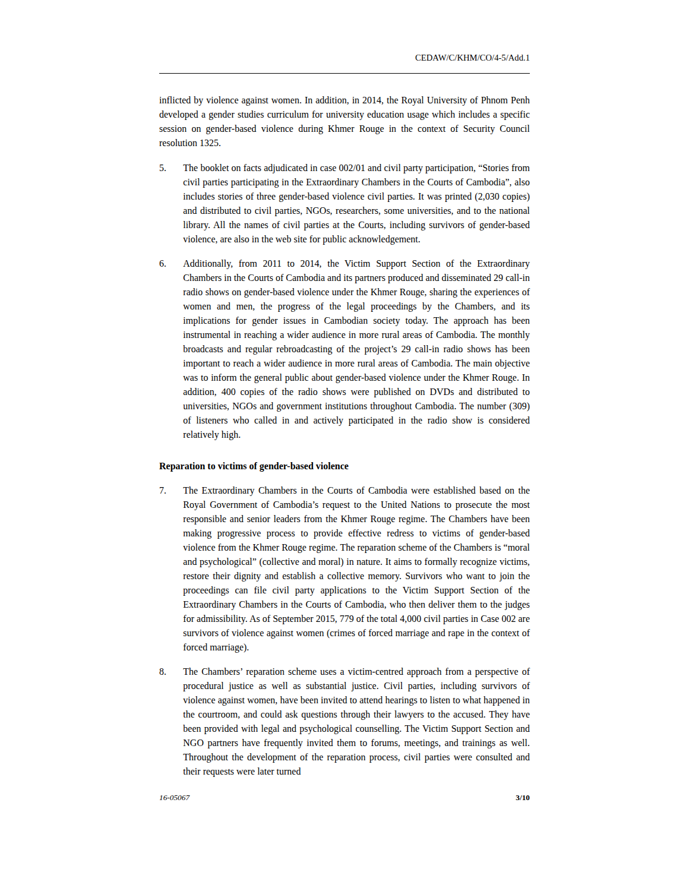CEDAW/C/KHM/CO/4-5/Add.1
inflicted by violence against women. In addition, in 2014, the Royal University of Phnom Penh developed a gender studies curriculum for university education usage which includes a specific session on gender-based violence during Khmer Rouge in the context of Security Council resolution 1325.
5. The booklet on facts adjudicated in case 002/01 and civil party participation, “Stories from civil parties participating in the Extraordinary Chambers in the Courts of Cambodia”, also includes stories of three gender-based violence civil parties. It was printed (2,030 copies) and distributed to civil parties, NGOs, researchers, some universities, and to the national library. All the names of civil parties at the Courts, including survivors of gender-based violence, are also in the web site for public acknowledgement.
6. Additionally, from 2011 to 2014, the Victim Support Section of the Extraordinary Chambers in the Courts of Cambodia and its partners produced and disseminated 29 call-in radio shows on gender-based violence under the Khmer Rouge, sharing the experiences of women and men, the progress of the legal proceedings by the Chambers, and its implications for gender issues in Cambodian society today. The approach has been instrumental in reaching a wider audience in more rural areas of Cambodia. The monthly broadcasts and regular rebroadcasting of the project’s 29 call-in radio shows has been important to reach a wider audience in more rural areas of Cambodia. The main objective was to inform the general public about gender-based violence under the Khmer Rouge. In addition, 400 copies of the radio shows were published on DVDs and distributed to universities, NGOs and government institutions throughout Cambodia. The number (309) of listeners who called in and actively participated in the radio show is considered relatively high.
Reparation to victims of gender-based violence
7. The Extraordinary Chambers in the Courts of Cambodia were established based on the Royal Government of Cambodia’s request to the United Nations to prosecute the most responsible and senior leaders from the Khmer Rouge regime. The Chambers have been making progressive process to provide effective redress to victims of gender-based violence from the Khmer Rouge regime. The reparation scheme of the Chambers is “moral and psychological” (collective and moral) in nature. It aims to formally recognize victims, restore their dignity and establish a collective memory. Survivors who want to join the proceedings can file civil party applications to the Victim Support Section of the Extraordinary Chambers in the Courts of Cambodia, who then deliver them to the judges for admissibility. As of September 2015, 779 of the total 4,000 civil parties in Case 002 are survivors of violence against women (crimes of forced marriage and rape in the context of forced marriage).
8. The Chambers’ reparation scheme uses a victim-centred approach from a perspective of procedural justice as well as substantial justice. Civil parties, including survivors of violence against women, have been invited to attend hearings to listen to what happened in the courtroom, and could ask questions through their lawyers to the accused. They have been provided with legal and psychological counselling. The Victim Support Section and NGO partners have frequently invited them to forums, meetings, and trainings as well. Throughout the development of the reparation process, civil parties were consulted and their requests were later turned
16-05067 3/10